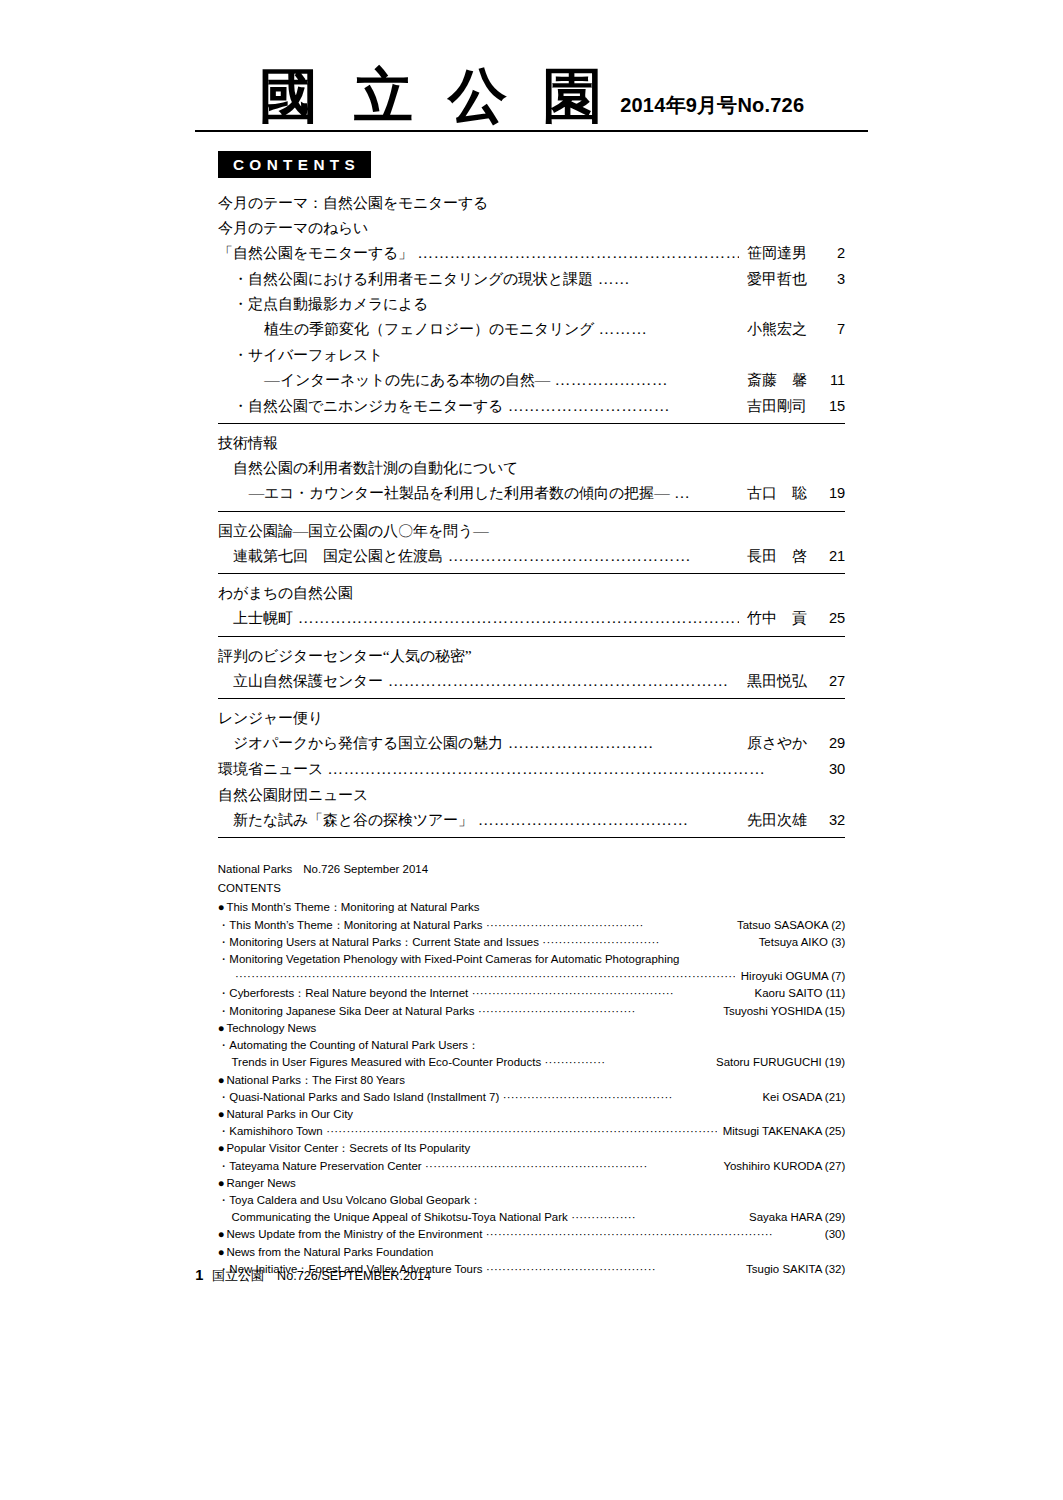國 立 公 園
2014年9月号No.726
CONTENTS
今月のテーマ：自然公園をモニターする
今月のテーマのねらい
「自然公園をモニターする」 …………………………………………………… 笹岡達男 2
・自然公園における利用者モニタリングの現状と課題 …… 愛甲哲也 3
・定点自動撮影カメラによる
植生の季節変化（フェノロジー）のモニタリング ……… 小熊宏之 7
・サイバーフォレスト
―インターネットの先にある本物の自然― ………………… 斎藤　馨 11
・自然公園でニホンジカをモニターする ………………………… 吉田剛司 15
技術情報
自然公園の利用者数計測の自動化について
―エコ・カウンター社製品を利用した利用者数の傾向の把握― … 古口　聡 19
国立公園論―国立公園の八〇年を問う―
連載第七回　国定公園と佐渡島 ……………………………………… 長田　啓 21
わがまちの自然公園
上士幌町 ………………………………………………………………………… 竹中　貢 25
評判のビジターセンター“人気の秘密”
立山自然保護センター ……………………………………………………… 黒田悦弘 27
レンジャー便り
ジオパークから発信する国立公園の魅力 ……………………… 原さやか 29
環境省ニュース ……………………………………………………………………… 30
自然公園財団ニュース
新たな試み「森と谷の探検ツアー」 ………………………………… 先田次雄 32
National Parks　No.726 September 2014
CONTENTS
This Month’s Theme：Monitoring at Natural Parks
This Month’s Theme：Monitoring at Natural Parks ······································· Tatsuo SASAOKA (2)
Monitoring Users at Natural Parks：Current State and Issues ····························· Tetsuya AIKO (3)
Monitoring Vegetation Phenology with Fixed-Point Cameras for Automatic Photographing
······································································································································· Hiroyuki OGUMA (7)
Cyberforests：Real Nature beyond the Internet ·················································· Kaoru SAITO (11)
Monitoring Japanese Sika Deer at Natural Parks ······································· Tsuyoshi YOSHIDA (15)
Technology News
Automating the Counting of Natural Park Users：
Trends in User Figures Measured with Eco-Counter Products ··············· Satoru FURUGUCHI (19)
National Parks：The First 80 Years
Quasi-National Parks and Sado Island (Installment 7) ·········································· Kei OSADA (21)
Natural Parks in Our City
Kamishihoro Town ······································································································· Mitsugi TAKENAKA (25)
Popular Visitor Center：Secrets of Its Popularity
Tateyama Nature Preservation Center ······················································· Yoshihiro KURODA (27)
Ranger News
Toya Caldera and Usu Volcano Global Geopark：
Communicating the Unique Appeal of Shikotsu-Toya National Park ················ Sayaka HARA (29)
News Update from the Ministry of the Environment ······································································· (30)
News from the Natural Parks Foundation
New Initiative：Forest and Valley Adventure Tours ·········································· Tsugio SAKITA (32)
1 国立公園　No.726/SEPTEMBER.2014